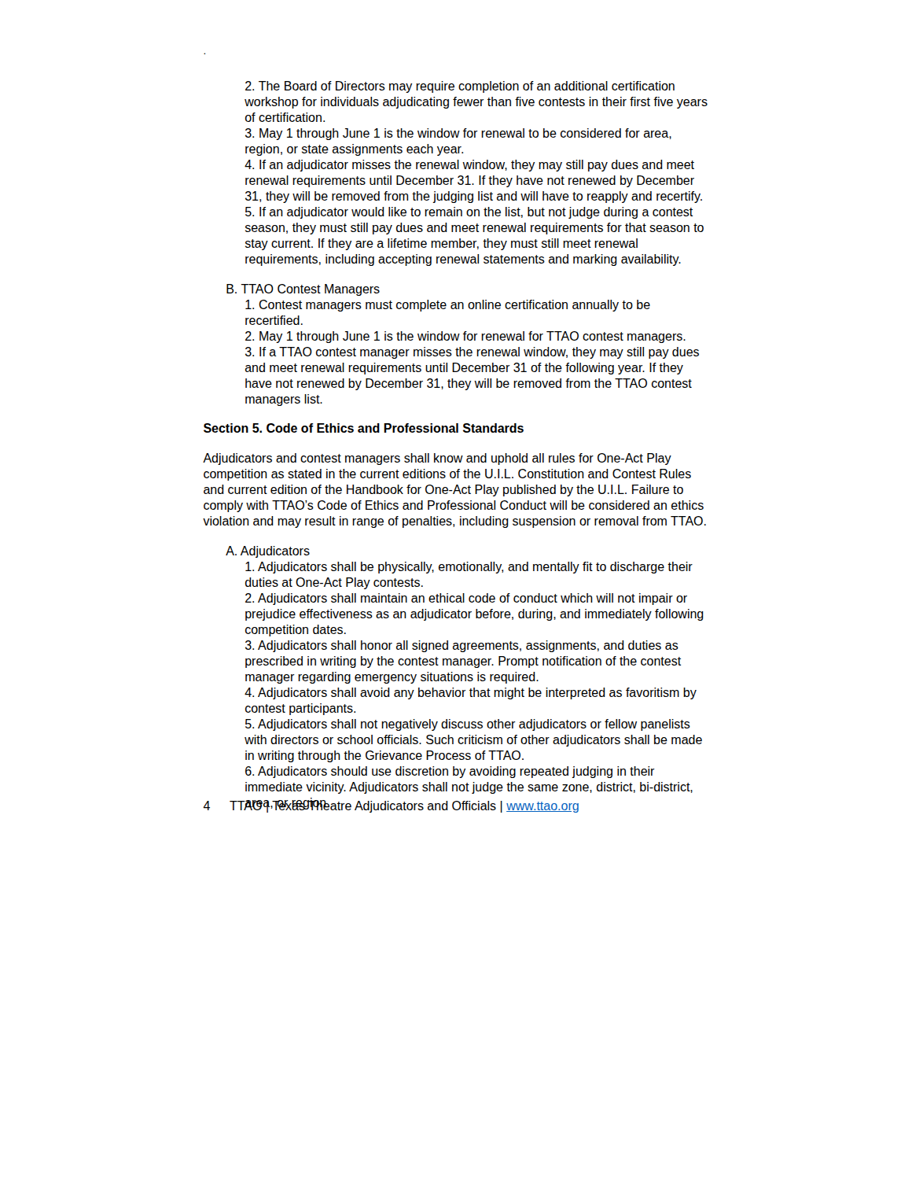.
2. The Board of Directors may require completion of an additional certification workshop for individuals adjudicating fewer than five contests in their first five years of certification.
3. May 1 through June 1 is the window for renewal to be considered for area, region, or state assignments each year.
4. If an adjudicator misses the renewal window, they may still pay dues and meet renewal requirements until December 31. If they have not renewed by December 31, they will be removed from the judging list and will have to reapply and recertify.
5. If an adjudicator would like to remain on the list, but not judge during a contest season, they must still pay dues and meet renewal requirements for that season to stay current. If they are a lifetime member, they must still meet renewal requirements, including accepting renewal statements and marking availability.
B. TTAO Contest Managers
1. Contest managers must complete an online certification annually to be recertified.
2. May 1 through June 1 is the window for renewal for TTAO contest managers.
3. If a TTAO contest manager misses the renewal window, they may still pay dues and meet renewal requirements until December 31 of the following year. If they have not renewed by December 31, they will be removed from the TTAO contest managers list.
Section 5. Code of Ethics and Professional Standards
Adjudicators and contest managers shall know and uphold all rules for One-Act Play competition as stated in the current editions of the U.I.L. Constitution and Contest Rules and current edition of the Handbook for One-Act Play published by the U.I.L. Failure to comply with TTAO’s Code of Ethics and Professional Conduct will be considered an ethics violation and may result in range of penalties, including suspension or removal from TTAO.
A. Adjudicators
1. Adjudicators shall be physically, emotionally, and mentally fit to discharge their duties at One-Act Play contests.
2. Adjudicators shall maintain an ethical code of conduct which will not impair or prejudice effectiveness as an adjudicator before, during, and immediately following competition dates.
3. Adjudicators shall honor all signed agreements, assignments, and duties as prescribed in writing by the contest manager. Prompt notification of the contest manager regarding emergency situations is required.
4. Adjudicators shall avoid any behavior that might be interpreted as favoritism by contest participants.
5. Adjudicators shall not negatively discuss other adjudicators or fellow panelists with directors or school officials. Such criticism of other adjudicators shall be made in writing through the Grievance Process of TTAO.
6. Adjudicators should use discretion by avoiding repeated judging in their immediate vicinity. Adjudicators shall not judge the same zone, district, bi-district, area, or region
4 TTAO | Texas Theatre Adjudicators and Officials | www.ttao.org